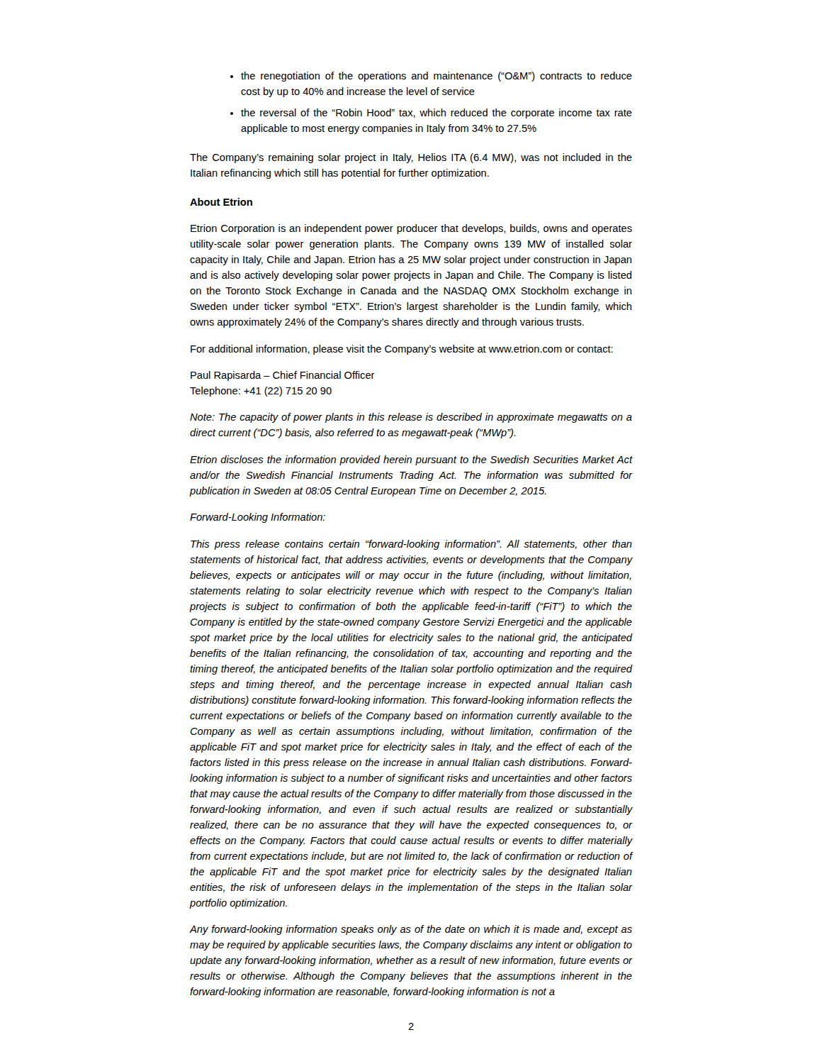the renegotiation of the operations and maintenance (“O&M”) contracts to reduce cost by up to 40% and increase the level of service
the reversal of the “Robin Hood” tax, which reduced the corporate income tax rate applicable to most energy companies in Italy from 34% to 27.5%
The Company’s remaining solar project in Italy, Helios ITA (6.4 MW), was not included in the Italian refinancing which still has potential for further optimization.
About Etrion
Etrion Corporation is an independent power producer that develops, builds, owns and operates utility-scale solar power generation plants. The Company owns 139 MW of installed solar capacity in Italy, Chile and Japan. Etrion has a 25 MW solar project under construction in Japan and is also actively developing solar power projects in Japan and Chile. The Company is listed on the Toronto Stock Exchange in Canada and the NASDAQ OMX Stockholm exchange in Sweden under ticker symbol “ETX”. Etrion’s largest shareholder is the Lundin family, which owns approximately 24% of the Company’s shares directly and through various trusts.
For additional information, please visit the Company’s website at www.etrion.com or contact:
Paul Rapisarda – Chief Financial Officer
Telephone: +41 (22) 715 20 90
Note: The capacity of power plants in this release is described in approximate megawatts on a direct current (“DC”) basis, also referred to as megawatt-peak (“MWp”).
Etrion discloses the information provided herein pursuant to the Swedish Securities Market Act and/or the Swedish Financial Instruments Trading Act. The information was submitted for publication in Sweden at 08:05 Central European Time on December 2, 2015.
Forward-Looking Information:
This press release contains certain “forward-looking information”. All statements, other than statements of historical fact, that address activities, events or developments that the Company believes, expects or anticipates will or may occur in the future (including, without limitation, statements relating to solar electricity revenue which with respect to the Company’s Italian projects is subject to confirmation of both the applicable feed-in-tariff (“FiT”) to which the Company is entitled by the state-owned company Gestore Servizi Energetici and the applicable spot market price by the local utilities for electricity sales to the national grid, the anticipated benefits of the Italian refinancing, the consolidation of tax, accounting and reporting and the timing thereof, the anticipated benefits of the Italian solar portfolio optimization and the required steps and timing thereof, and the percentage increase in expected annual Italian cash distributions) constitute forward-looking information. This forward-looking information reflects the current expectations or beliefs of the Company based on information currently available to the Company as well as certain assumptions including, without limitation, confirmation of the applicable FiT and spot market price for electricity sales in Italy, and the effect of each of the factors listed in this press release on the increase in annual Italian cash distributions. Forward-looking information is subject to a number of significant risks and uncertainties and other factors that may cause the actual results of the Company to differ materially from those discussed in the forward-looking information, and even if such actual results are realized or substantially realized, there can be no assurance that they will have the expected consequences to, or effects on the Company. Factors that could cause actual results or events to differ materially from current expectations include, but are not limited to, the lack of confirmation or reduction of the applicable FiT and the spot market price for electricity sales by the designated Italian entities, the risk of unforeseen delays in the implementation of the steps in the Italian solar portfolio optimization.
Any forward-looking information speaks only as of the date on which it is made and, except as may be required by applicable securities laws, the Company disclaims any intent or obligation to update any forward-looking information, whether as a result of new information, future events or results or otherwise. Although the Company believes that the assumptions inherent in the forward-looking information are reasonable, forward-looking information is not a
2